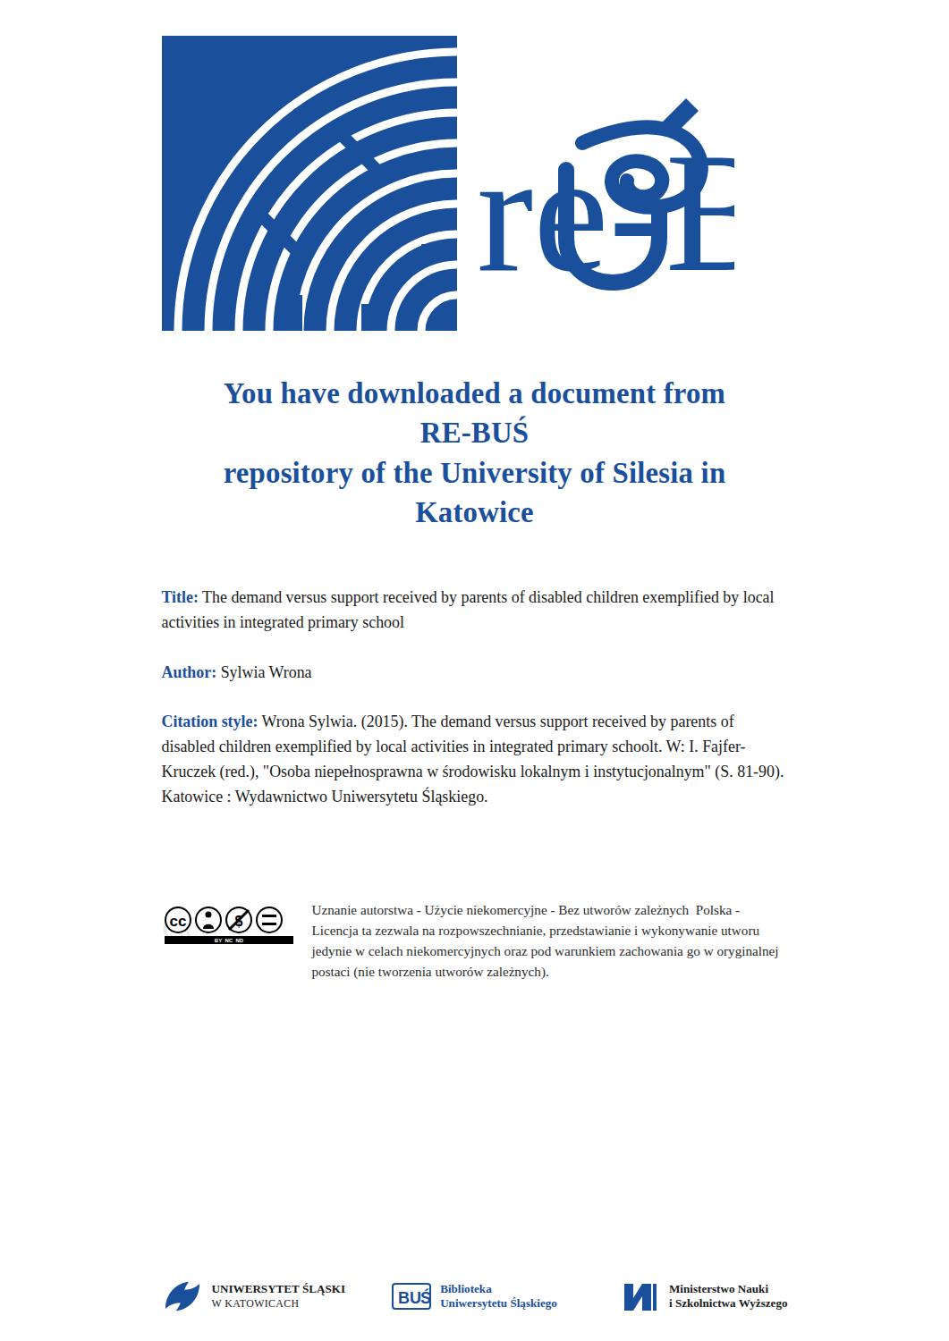re-B
You have downloaded a document from RE-BUŚ repository of the University of Silesia in Katowice
Title: The demand versus support received by parents of disabled children exemplified by local activities in integrated primary school
Author: Sylwia Wrona
Citation style: Wrona Sylwia. (2015). The demand versus support received by parents of disabled children exemplified by local activities in integrated primary schoolt. W: I. Fajfer-Kruczek (red.), "Osoba niepełnosprawna w środowisku lokalnym i instytucjonalnym" (S. 81-90). Katowice : Wydawnictwo Uniwersytetu Śląskiego.
CC cc $ BY NC ND
Uznanie autorstwa - Użycie niekomercyjne - Bez utworów zależnych Polska - Licencja ta zezwala na rozpowszechnianie, przedstawianie i wykonywanie utworu jedynie w celach niekomercyjnych oraz pod warunkiem zachowania go w oryginalnej postaci (nie tworzenia utworów zależnych).
UNIWERSYTET ŚLĄSKI W KATOWICACH
B U Ś Biblioteka Uniwersytetu Śląskiego
Ministerstwo Nauki i Szkolnictwa Wyższego